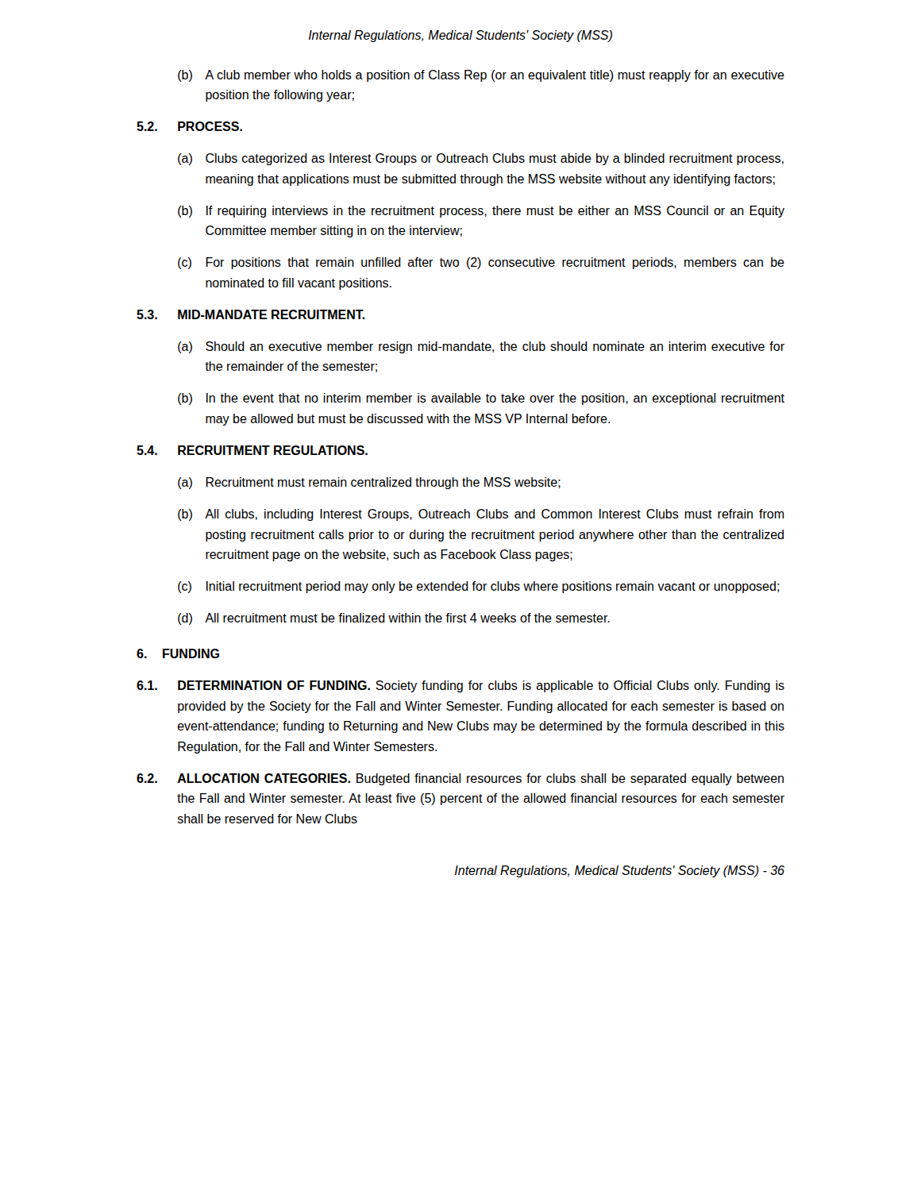Internal Regulations, Medical Students' Society (MSS)
(b)
A club member who holds a position of Class Rep (or an equivalent title) must reapply for an executive position the following year;
5.2.
PROCESS.
(a)
Clubs categorized as Interest Groups or Outreach Clubs must abide by a blinded recruitment process, meaning that applications must be submitted through the MSS website without any identifying factors;
(b)
If requiring interviews in the recruitment process, there must be either an MSS Council or an Equity Committee member sitting in on the interview;
(c)
For positions that remain unfilled after two (2) consecutive recruitment periods, members can be nominated to fill vacant positions.
5.3.
MID-MANDATE RECRUITMENT.
(a)
Should an executive member resign mid-mandate, the club should nominate an interim executive for the remainder of the semester;
(b)
In the event that no interim member is available to take over the position, an exceptional recruitment may be allowed but must be discussed with the MSS VP Internal before.
5.4.
RECRUITMENT REGULATIONS.
(a)
Recruitment must remain centralized through the MSS website;
(b)
All clubs, including Interest Groups, Outreach Clubs and Common Interest Clubs must refrain from posting recruitment calls prior to or during the recruitment period anywhere other than the centralized recruitment page on the website, such as Facebook Class pages;
(c)
Initial recruitment period may only be extended for clubs where positions remain vacant or unopposed;
(d)
All recruitment must be finalized within the first 4 weeks of the semester.
6.
FUNDING
6.1.
DETERMINATION OF FUNDING. Society funding for clubs is applicable to Official Clubs only. Funding is provided by the Society for the Fall and Winter Semester. Funding allocated for each semester is based on event-attendance; funding to Returning and New Clubs may be determined by the formula described in this Regulation, for the Fall and Winter Semesters.
6.2.
ALLOCATION CATEGORIES. Budgeted financial resources for clubs shall be separated equally between the Fall and Winter semester. At least five (5) percent of the allowed financial resources for each semester shall be reserved for New Clubs
Internal Regulations, Medical Students' Society (MSS) - 36